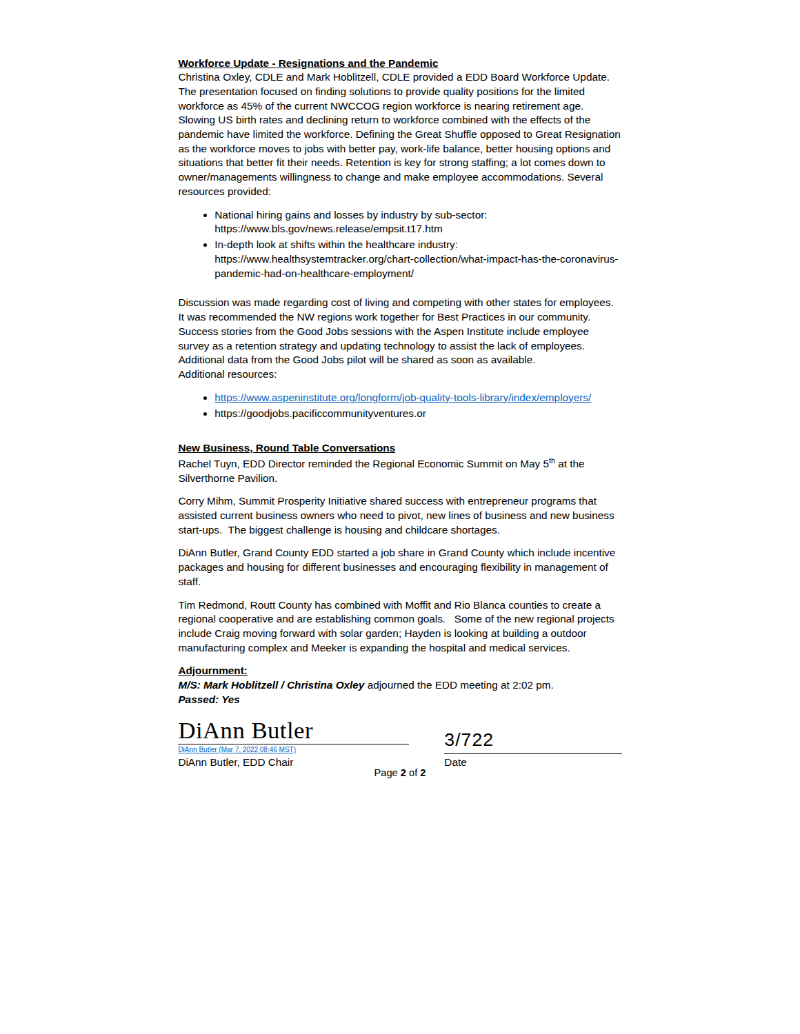Workforce Update - Resignations and the Pandemic
Christina Oxley, CDLE and Mark Hoblitzell, CDLE provided a EDD Board Workforce Update. The presentation focused on finding solutions to provide quality positions for the limited workforce as 45% of the current NWCCOG region workforce is nearing retirement age. Slowing US birth rates and declining return to workforce combined with the effects of the pandemic have limited the workforce. Defining the Great Shuffle opposed to Great Resignation as the workforce moves to jobs with better pay, work-life balance, better housing options and situations that better fit their needs. Retention is key for strong staffing; a lot comes down to owner/managements willingness to change and make employee accommodations. Several resources provided:
National hiring gains and losses by industry by sub-sector: https://www.bls.gov/news.release/empsit.t17.htm
In-depth look at shifts within the healthcare industry: https://www.healthsystemtracker.org/chart-collection/what-impact-has-the-coronavirus-pandemic-had-on-healthcare-employment/
Discussion was made regarding cost of living and competing with other states for employees. It was recommended the NW regions work together for Best Practices in our community. Success stories from the Good Jobs sessions with the Aspen Institute include employee survey as a retention strategy and updating technology to assist the lack of employees. Additional data from the Good Jobs pilot will be shared as soon as available.
Additional resources:
https://www.aspeninstitute.org/longform/job-quality-tools-library/index/employers/
https://goodjobs.pacificcommunityventures.or
New Business, Round Table Conversations
Rachel Tuyn, EDD Director reminded the Regional Economic Summit on May 5th at the Silverthorne Pavilion.
Corry Mihm, Summit Prosperity Initiative shared success with entrepreneur programs that assisted current business owners who need to pivot, new lines of business and new business start-ups. The biggest challenge is housing and childcare shortages.
DiAnn Butler, Grand County EDD started a job share in Grand County which include incentive packages and housing for different businesses and encouraging flexibility in management of staff.
Tim Redmond, Routt County has combined with Moffit and Rio Blanca counties to create a regional cooperative and are establishing common goals. Some of the new regional projects include Craig moving forward with solar garden; Hayden is looking at building a outdoor manufacturing complex and Meeker is expanding the hospital and medical services.
Adjournment:
M/S: Mark Hoblitzell / Christina Oxley adjourned the EDD meeting at 2:02 pm.
Passed: Yes
DiAnn Butler
DiAnn Butler (Mar 7, 2022 08:46 MST)
DiAnn Butler, EDD Chair
3/722
Date
Page 2 of 2